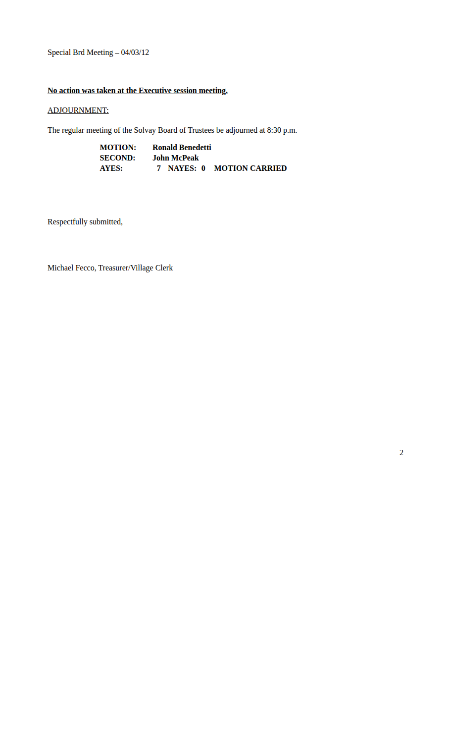Special Brd Meeting – 04/03/12
No action was taken at the Executive session meeting.
ADJOURNMENT:
The regular meeting of the Solvay Board of Trustees be adjourned at 8:30 p.m.
| MOTION: | Ronald Benedetti |
| SECOND: | John McPeak |
| AYES: | 7 | NAYES: | 0 | MOTION CARRIED |
Respectfully submitted,
Michael Fecco, Treasurer/Village Clerk
2